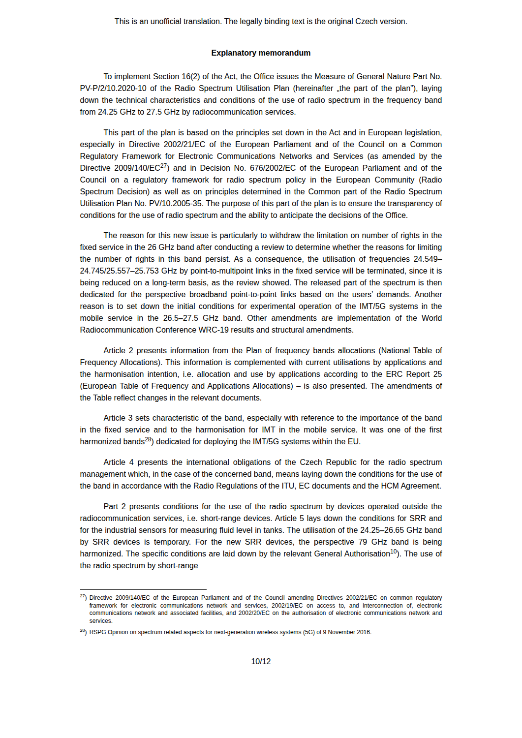This is an unofficial translation. The legally binding text is the original Czech version.
Explanatory memorandum
To implement Section 16(2) of the Act, the Office issues the Measure of General Nature Part No. PV-P/2/10.2020-10 of the Radio Spectrum Utilisation Plan (hereinafter „the part of the plan”), laying down the technical characteristics and conditions of the use of radio spectrum in the frequency band from 24.25 GHz to 27.5 GHz by radiocommunication services.
This part of the plan is based on the principles set down in the Act and in European legislation, especially in Directive 2002/21/EC of the European Parliament and of the Council on a Common Regulatory Framework for Electronic Communications Networks and Services (as amended by the Directive 2009/140/EC27) and in Decision No. 676/2002/EC of the European Parliament and of the Council on a regulatory framework for radio spectrum policy in the European Community (Radio Spectrum Decision) as well as on principles determined in the Common part of the Radio Spectrum Utilisation Plan No. PV/10.2005-35. The purpose of this part of the plan is to ensure the transparency of conditions for the use of radio spectrum and the ability to anticipate the decisions of the Office.
The reason for this new issue is particularly to withdraw the limitation on number of rights in the fixed service in the 26 GHz band after conducting a review to determine whether the reasons for limiting the number of rights in this band persist. As a consequence, the utilisation of frequencies 24.549–24.745/25.557–25.753 GHz by point-to-multipoint links in the fixed service will be terminated, since it is being reduced on a long-term basis, as the review showed. The released part of the spectrum is then dedicated for the perspective broadband point-to-point links based on the users’ demands. Another reason is to set down the initial conditions for experimental operation of the IMT/5G systems in the mobile service in the 26.5–27.5 GHz band. Other amendments are implementation of the World Radiocommunication Conference WRC-19 results and structural amendments.
Article 2 presents information from the Plan of frequency bands allocations (National Table of Frequency Allocations). This information is complemented with current utilisations by applications and the harmonisation intention, i.e. allocation and use by applications according to the ERC Report 25 (European Table of Frequency and Applications Allocations) – is also presented. The amendments of the Table reflect changes in the relevant documents.
Article 3 sets characteristic of the band, especially with reference to the importance of the band in the fixed service and to the harmonisation for IMT in the mobile service. It was one of the first harmonized bands28) dedicated for deploying the IMT/5G systems within the EU.
Article 4 presents the international obligations of the Czech Republic for the radio spectrum management which, in the case of the concerned band, means laying down the conditions for the use of the band in accordance with the Radio Regulations of the ITU, EC documents and the HCM Agreement.
Part 2 presents conditions for the use of the radio spectrum by devices operated outside the radiocommunication services, i.e. short-range devices. Article 5 lays down the conditions for SRR and for the industrial sensors for measuring fluid level in tanks. The utilisation of the 24.25–26.65 GHz band by SRR devices is temporary. For the new SRR devices, the perspective 79 GHz band is being harmonized. The specific conditions are laid down by the relevant General Authorisation10). The use of the radio spectrum by short-range
27) Directive 2009/140/EC of the European Parliament and of the Council amending Directives 2002/21/EC on common regulatory framework for electronic communications network and services, 2002/19/EC on access to, and interconnection of, electronic communications network and associated facilities, and 2002/20/EC on the authorisation of electronic communications network and services.
28) RSPG Opinion on spectrum related aspects for next-generation wireless systems (5G) of 9 November 2016.
10/12